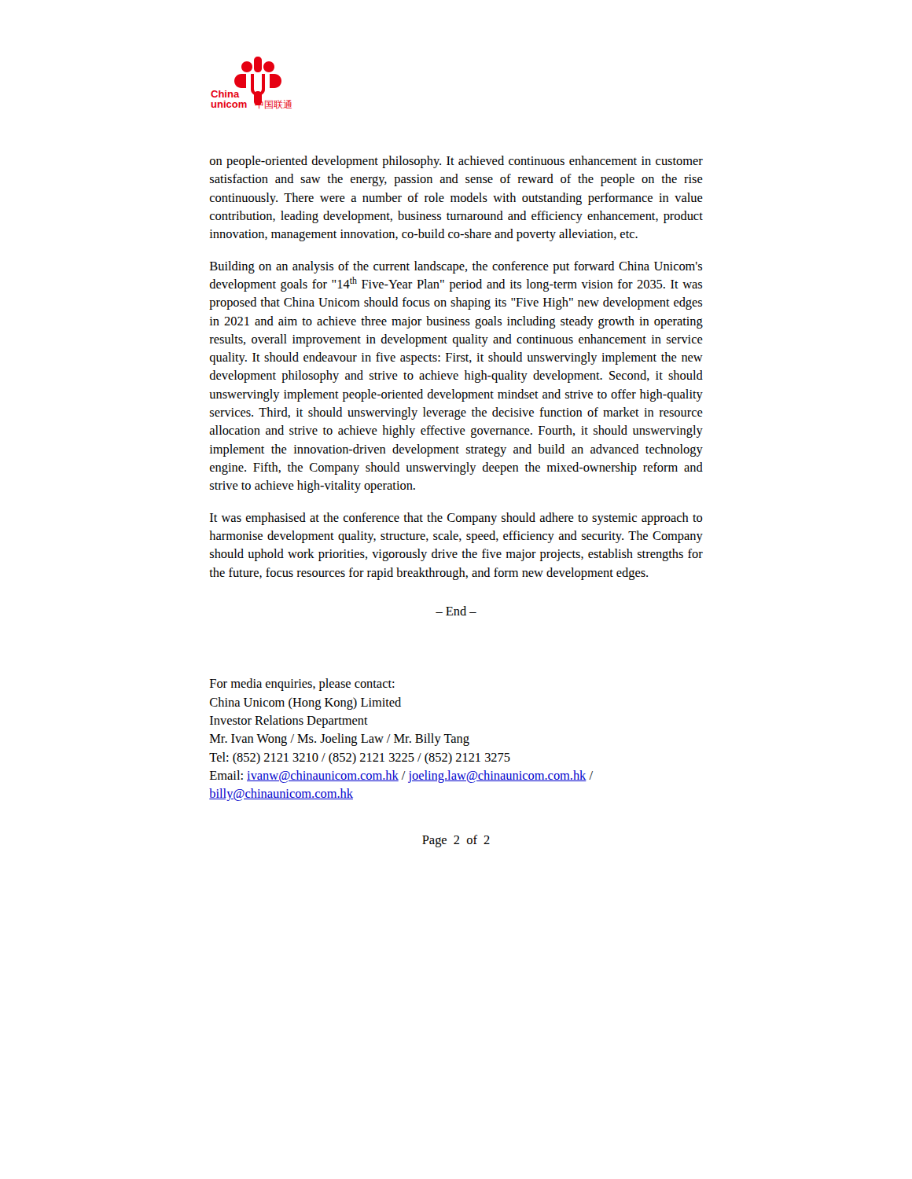China unicom 中国联通
on people-oriented development philosophy. It achieved continuous enhancement in customer satisfaction and saw the energy, passion and sense of reward of the people on the rise continuously. There were a number of role models with outstanding performance in value contribution, leading development, business turnaround and efficiency enhancement, product innovation, management innovation, co-build co-share and poverty alleviation, etc.
Building on an analysis of the current landscape, the conference put forward China Unicom's development goals for "14th Five-Year Plan" period and its long-term vision for 2035. It was proposed that China Unicom should focus on shaping its "Five High" new development edges in 2021 and aim to achieve three major business goals including steady growth in operating results, overall improvement in development quality and continuous enhancement in service quality. It should endeavour in five aspects: First, it should unswervingly implement the new development philosophy and strive to achieve high-quality development. Second, it should unswervingly implement people-oriented development mindset and strive to offer high-quality services. Third, it should unswervingly leverage the decisive function of market in resource allocation and strive to achieve highly effective governance. Fourth, it should unswervingly implement the innovation-driven development strategy and build an advanced technology engine. Fifth, the Company should unswervingly deepen the mixed-ownership reform and strive to achieve high-vitality operation.
It was emphasised at the conference that the Company should adhere to systemic approach to harmonise development quality, structure, scale, speed, efficiency and security. The Company should uphold work priorities, vigorously drive the five major projects, establish strengths for the future, focus resources for rapid breakthrough, and form new development edges.
– End –
For media enquiries, please contact:
China Unicom (Hong Kong) Limited
Investor Relations Department
Mr. Ivan Wong / Ms. Joeling Law / Mr. Billy Tang
Tel: (852) 2121 3210 / (852) 2121 3225 / (852) 2121 3275
Email: ivanw@chinaunicom.com.hk / joeling.law@chinaunicom.com.hk /
billy@chinaunicom.com.hk
Page 2 of 2